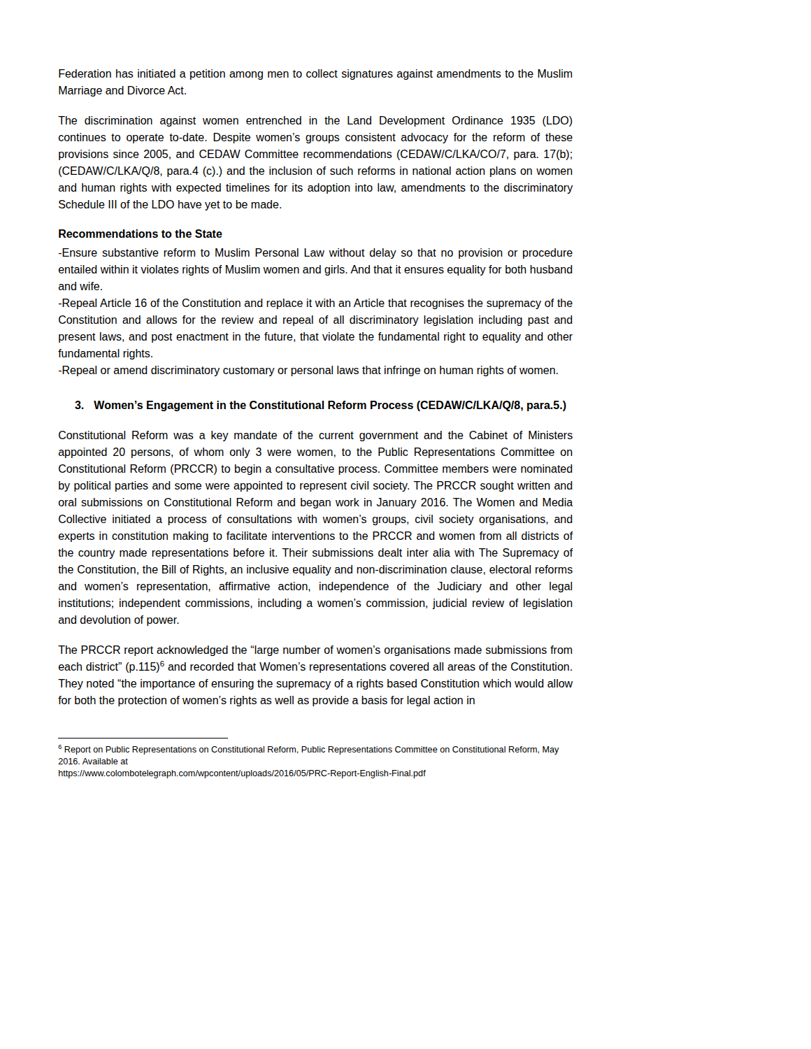Federation has initiated a petition among men to collect signatures against amendments to the Muslim Marriage and Divorce Act.
The discrimination against women entrenched in the Land Development Ordinance 1935 (LDO) continues to operate to-date. Despite women’s groups consistent advocacy for the reform of these provisions since 2005, and CEDAW Committee recommendations (CEDAW/C/LKA/CO/7, para. 17(b); (CEDAW/C/LKA/Q/8, para.4 (c).) and the inclusion of such reforms in national action plans on women and human rights with expected timelines for its adoption into law, amendments to the discriminatory Schedule III of the LDO have yet to be made.
Recommendations to the State
-Ensure substantive reform to Muslim Personal Law without delay so that no provision or procedure entailed within it violates rights of Muslim women and girls. And that it ensures equality for both husband and wife.
-Repeal Article 16 of the Constitution and replace it with an Article that recognises the supremacy of the Constitution and allows for the review and repeal of all discriminatory legislation including past and present laws, and post enactment in the future, that violate the fundamental right to equality and other fundamental rights.
-Repeal or amend discriminatory customary or personal laws that infringe on human rights of women.
Women’s Engagement in the Constitutional Reform Process (CEDAW/C/LKA/Q/8, para.5.)
Constitutional Reform was a key mandate of the current government and the Cabinet of Ministers appointed 20 persons, of whom only 3 were women, to the Public Representations Committee on Constitutional Reform (PRCCR) to begin a consultative process. Committee members were nominated by political parties and some were appointed to represent civil society. The PRCCR sought written and oral submissions on Constitutional Reform and began work in January 2016. The Women and Media Collective initiated a process of consultations with women’s groups, civil society organisations, and experts in constitution making to facilitate interventions to the PRCCR and women from all districts of the country made representations before it. Their submissions dealt inter alia with The Supremacy of the Constitution, the Bill of Rights, an inclusive equality and non-discrimination clause, electoral reforms and women’s representation, affirmative action, independence of the Judiciary and other legal institutions; independent commissions, including a women’s commission, judicial review of legislation and devolution of power.
The PRCCR report acknowledged the “large number of women’s organisations made submissions from each district” (p.115)6 and recorded that Women’s representations covered all areas of the Constitution. They noted “the importance of ensuring the supremacy of a rights based Constitution which would allow for both the protection of women’s rights as well as provide a basis for legal action in
6 Report on Public Representations on Constitutional Reform, Public Representations Committee on Constitutional Reform, May 2016. Available at
https://www.colombotelegraph.com/wpcontent/uploads/2016/05/PRC-Report-English-Final.pdf